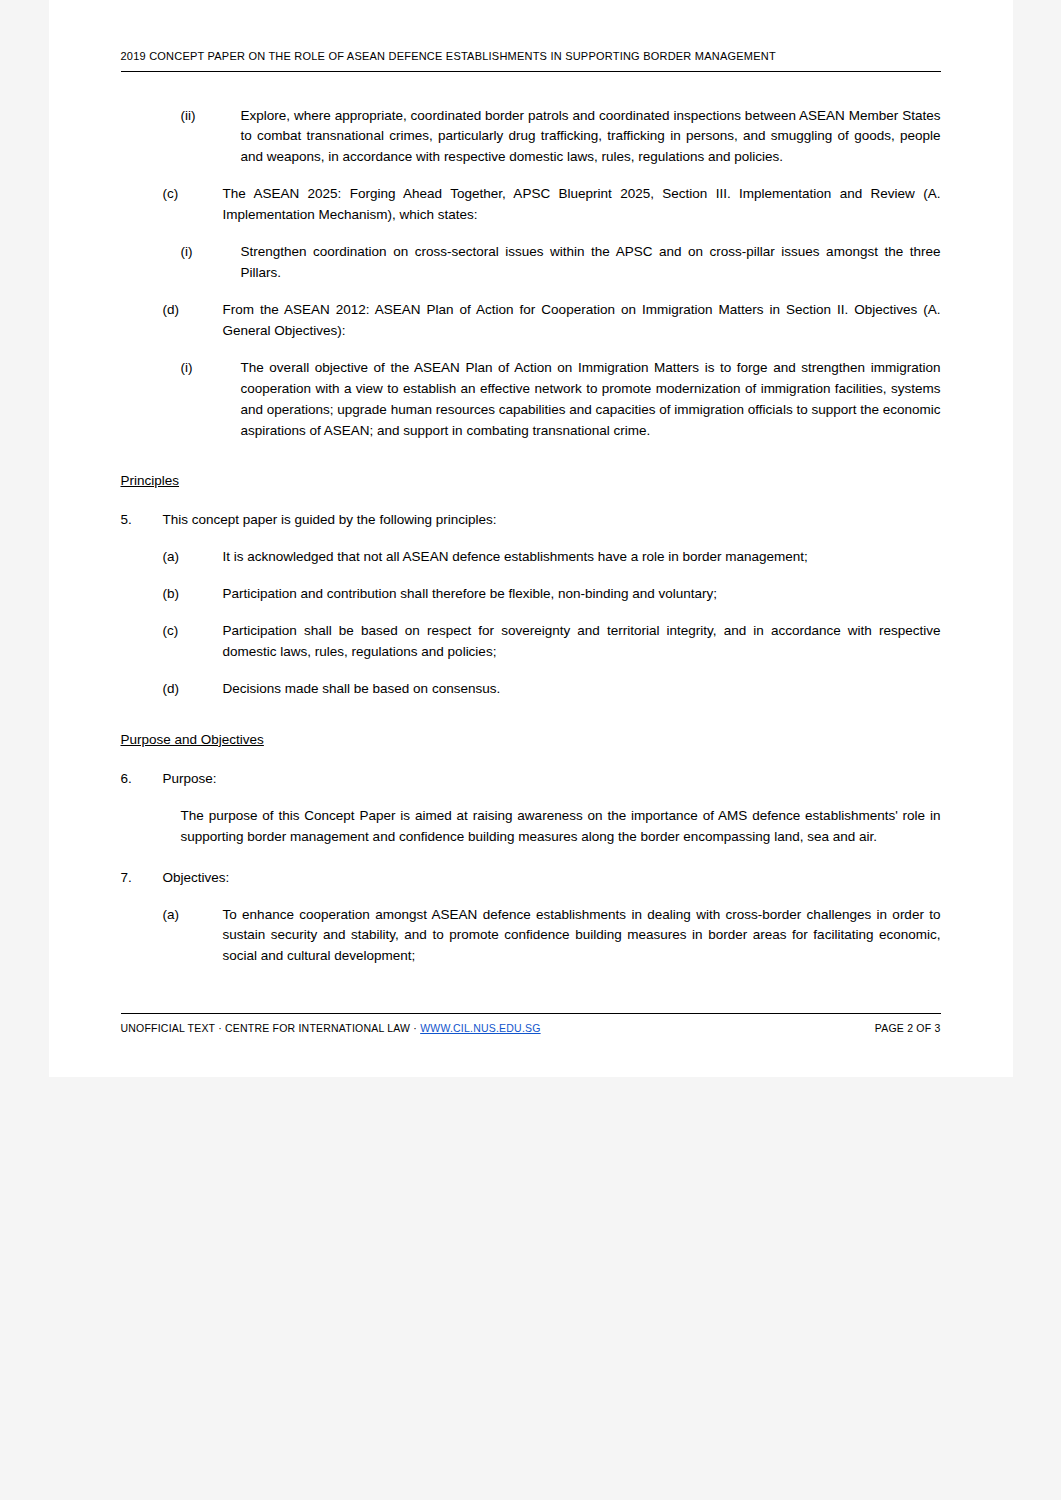2019 Concept Paper on the Role of ASEAN Defence Establishments in Supporting Border Management
(ii)
Explore, where appropriate, coordinated border patrols and coordinated inspections between ASEAN Member States to combat transnational crimes, particularly drug trafficking, trafficking in persons, and smuggling of goods, people and weapons, in accordance with respective domestic laws, rules, regulations and policies.
(c)
The ASEAN 2025: Forging Ahead Together, APSC Blueprint 2025, Section III. Implementation and Review (A. Implementation Mechanism), which states:
(i)
Strengthen coordination on cross-sectoral issues within the APSC and on cross-pillar issues amongst the three Pillars.
(d)
From the ASEAN 2012: ASEAN Plan of Action for Cooperation on Immigration Matters in Section II. Objectives (A. General Objectives):
(i)
The overall objective of the ASEAN Plan of Action on Immigration Matters is to forge and strengthen immigration cooperation with a view to establish an effective network to promote modernization of immigration facilities, systems and operations; upgrade human resources capabilities and capacities of immigration officials to support the economic aspirations of ASEAN; and support in combating transnational crime.
Principles
5.
This concept paper is guided by the following principles:
(a)
It is acknowledged that not all ASEAN defence establishments have a role in border management;
(b)
Participation and contribution shall therefore be flexible, non-binding and voluntary;
(c)
Participation shall be based on respect for sovereignty and territorial integrity, and in accordance with respective domestic laws, rules, regulations and policies;
(d)
Decisions made shall be based on consensus.
Purpose and Objectives
6.
Purpose:
The purpose of this Concept Paper is aimed at raising awareness on the importance of AMS defence establishments' role in supporting border management and confidence building measures along the border encompassing land, sea and air.
7.
Objectives:
(a)
To enhance cooperation amongst ASEAN defence establishments in dealing with cross-border challenges in order to sustain security and stability, and to promote confidence building measures in border areas for facilitating economic, social and cultural development;
Unofficial text · Centre for International Law · www.cil.nus.edu.sg
Page 2 of 3